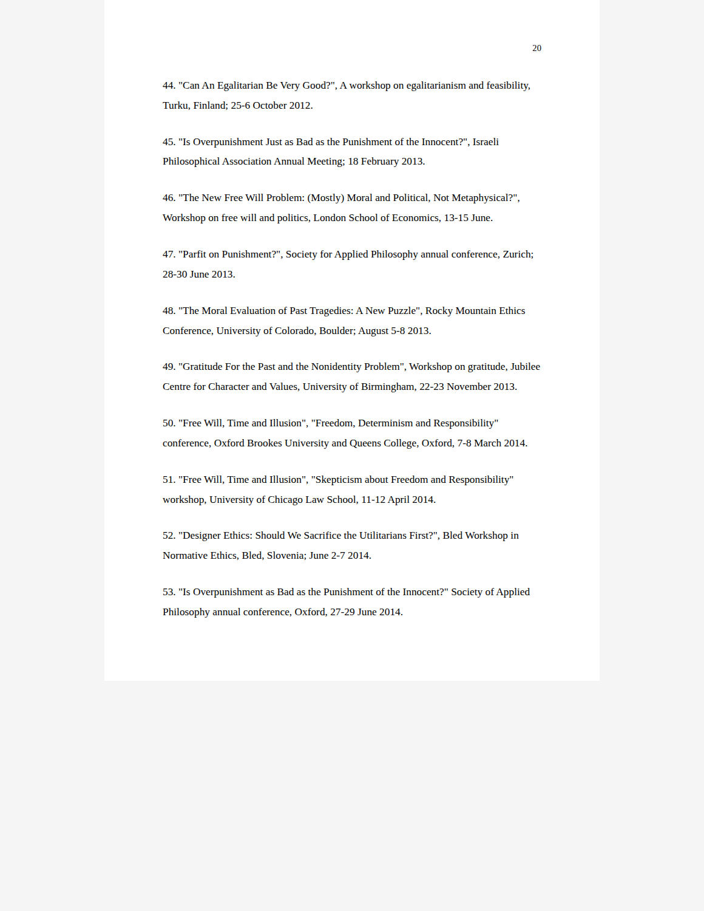20
44. "Can An Egalitarian Be Very Good?", A workshop on egalitarianism and feasibility, Turku, Finland; 25-6 October 2012.
45. "Is Overpunishment Just as Bad as the Punishment of the Innocent?", Israeli Philosophical Association Annual Meeting; 18 February 2013.
46. "The New Free Will Problem: (Mostly) Moral and Political, Not Metaphysical?", Workshop on free will and politics, London School of Economics, 13-15 June.
47. "Parfit on Punishment?", Society for Applied Philosophy annual conference, Zurich; 28-30 June 2013.
48. "The Moral Evaluation of Past Tragedies: A New Puzzle", Rocky Mountain Ethics Conference, University of Colorado, Boulder; August 5-8 2013.
49. "Gratitude For the Past and the Nonidentity Problem", Workshop on gratitude, Jubilee Centre for Character and Values, University of Birmingham, 22-23 November 2013.
50. "Free Will, Time and Illusion", "Freedom, Determinism and Responsibility" conference, Oxford Brookes University and Queens College, Oxford, 7-8 March 2014.
51. "Free Will, Time and Illusion", "Skepticism about Freedom and Responsibility" workshop, University of Chicago Law School, 11-12 April 2014.
52. "Designer Ethics: Should We Sacrifice the Utilitarians First?", Bled Workshop in Normative Ethics, Bled, Slovenia; June 2-7 2014.
53. "Is Overpunishment as Bad as the Punishment of the Innocent?" Society of Applied Philosophy annual conference, Oxford, 27-29 June 2014.